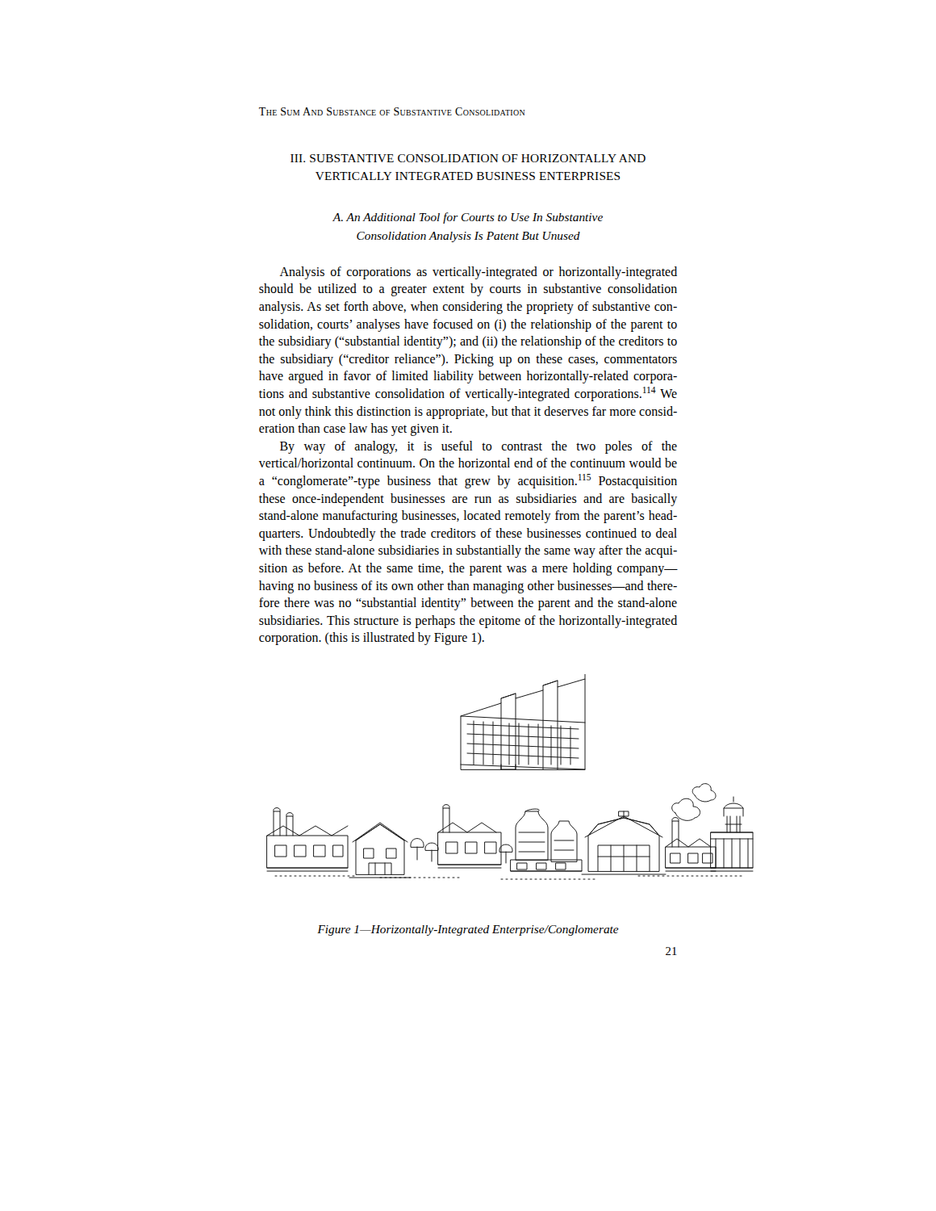The Sum And Substance of Substantive Consolidation
III. Substantive Consolidation of Horizontally and
Vertically Integrated Business Enterprises
A. An Additional Tool for Courts to Use In Substantive
Consolidation Analysis Is Patent But Unused
Analysis of corporations as vertically-integrated or horizontally-integrated should be utilized to a greater extent by courts in substantive consolidation analysis. As set forth above, when considering the propriety of substantive consolidation, courts’ analyses have focused on (i) the relationship of the parent to the subsidiary (“substantial identity”); and (ii) the relationship of the creditors to the subsidiary (“creditor reliance”). Picking up on these cases, commentators have argued in favor of limited liability between horizontally-related corporations and substantive consolidation of vertically-integrated corporations.114 We not only think this distinction is appropriate, but that it deserves far more consideration than case law has yet given it.
By way of analogy, it is useful to contrast the two poles of the vertical/horizontal continuum. On the horizontal end of the continuum would be a “conglomerate”-type business that grew by acquisition.115 Postacquisition these once-independent businesses are run as subsidiaries and are basically stand-alone manufacturing businesses, located remotely from the parent’s headquarters. Undoubtedly the trade creditors of these businesses continued to deal with these stand-alone subsidiaries in substantially the same way after the acquisition as before. At the same time, the parent was a mere holding company—having no business of its own other than managing other businesses—and therefore there was no “substantial identity” between the parent and the stand-alone subsidiaries. This structure is perhaps the epitome of the horizontally-integrated corporation. (this is illustrated by Figure 1).
Figure 1—Horizontally-Integrated Enterprise/Conglomerate
21